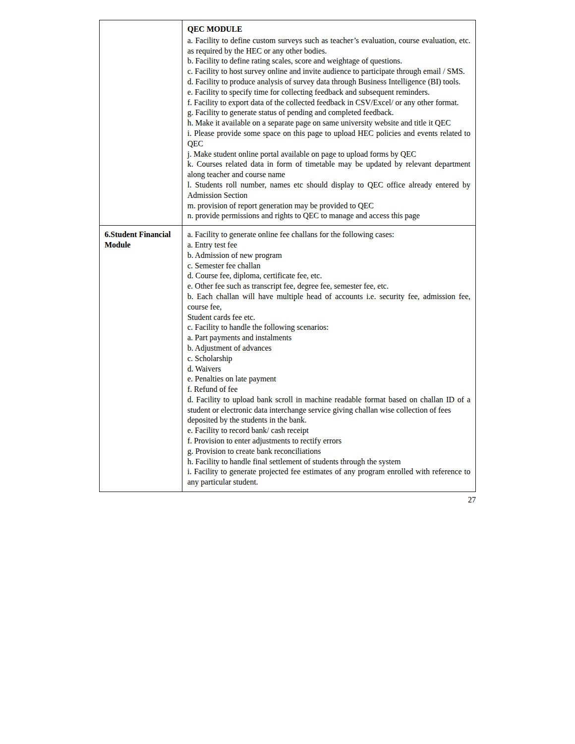| | QEC MODULE a. Facility to define custom surveys such as teacher’s evaluation, course evaluation, etc. as required by the HEC or any other bodies. b. Facility to define rating scales, score and weightage of questions. c. Facility to host survey online and invite audience to participate through email / SMS. d. Facility to produce analysis of survey data through Business Intelligence (BI) tools. e. Facility to specify time for collecting feedback and subsequent reminders. f. Facility to export data of the collected feedback in CSV/Excel/ or any other format. g. Facility to generate status of pending and completed feedback. h. Make it available on a separate page on same university website and title it QEC i. Please provide some space on this page to upload HEC policies and events related to QEC j. Make student online portal available on page to upload forms by QEC k. Courses related data in form of timetable may be updated by relevant department along teacher and course name l. Students roll number, names etc should display to QEC office already entered by Admission Section m. provision of report generation may be provided to QEC n. provide permissions and rights to QEC to manage and access this page |
| 6.Student Financial Module | a. Facility to generate online fee challans for the following cases: a. Entry test fee b. Admission of new program c. Semester fee challan d. Course fee, diploma, certificate fee, etc. e. Other fee such as transcript fee, degree fee, semester fee, etc. b. Each challan will have multiple head of accounts i.e. security fee, admission fee, course fee, Student cards fee etc. c. Facility to handle the following scenarios: a. Part payments and instalments b. Adjustment of advances c. Scholarship d. Waivers e. Penalties on late payment f. Refund of fee d. Facility to upload bank scroll in machine readable format based on challan ID of a student or electronic data interchange service giving challan wise collection of fees deposited by the students in the bank. e. Facility to record bank/ cash receipt f. Provision to enter adjustments to rectify errors g. Provision to create bank reconciliations h. Facility to handle final settlement of students through the system i. Facility to generate projected fee estimates of any program enrolled with reference to any particular student. |
27